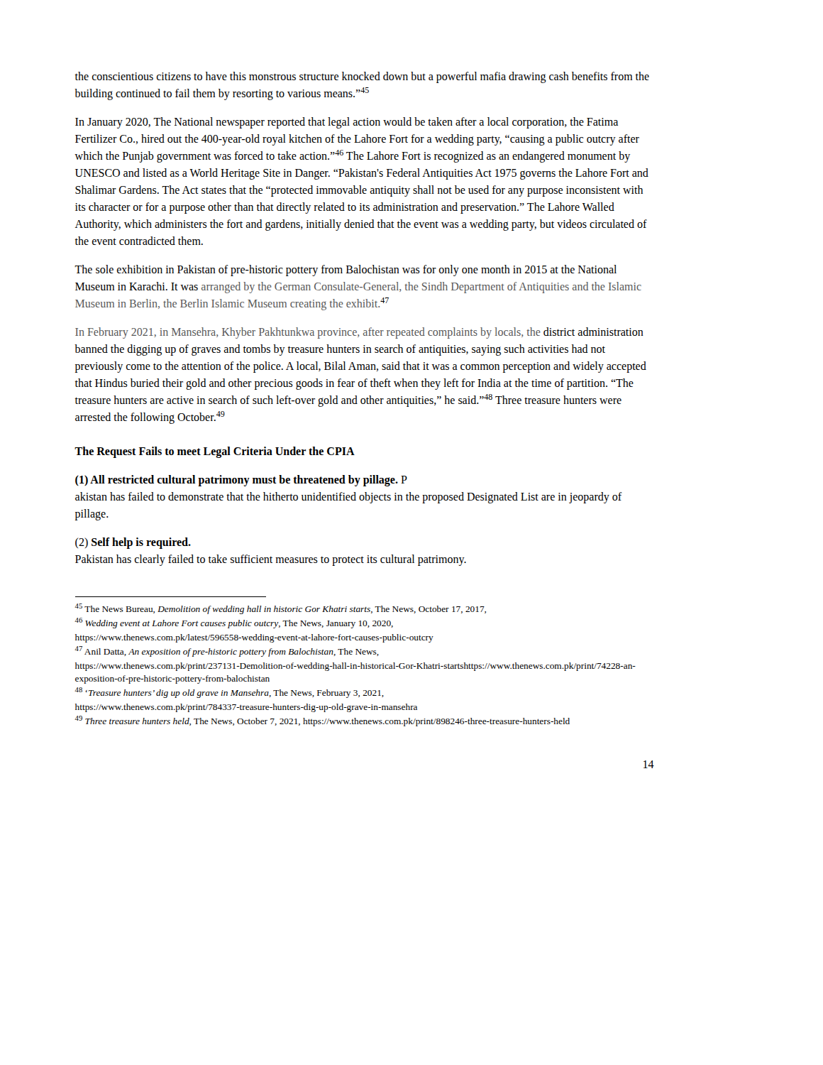the conscientious citizens to have this monstrous structure knocked down but a powerful mafia drawing cash benefits from the building continued to fail them by resorting to various means.”45
In January 2020, The National newspaper reported that legal action would be taken after a local corporation, the Fatima Fertilizer Co., hired out the 400-year-old royal kitchen of the Lahore Fort for a wedding party, “causing a public outcry after which the Punjab government was forced to take action.”46 The Lahore Fort is recognized as an endangered monument by UNESCO and listed as a World Heritage Site in Danger. “Pakistan's Federal Antiquities Act 1975 governs the Lahore Fort and Shalimar Gardens. The Act states that the “protected immovable antiquity shall not be used for any purpose inconsistent with its character or for a purpose other than that directly related to its administration and preservation.” The Lahore Walled Authority, which administers the fort and gardens, initially denied that the event was a wedding party, but videos circulated of the event contradicted them.
The sole exhibition in Pakistan of pre-historic pottery from Balochistan was for only one month in 2015 at the National Museum in Karachi. It was arranged by the German Consulate-General, the Sindh Department of Antiquities and the Islamic Museum in Berlin, the Berlin Islamic Museum creating the exhibit.47
In February 2021, in Mansehra, Khyber Pakhtunkwa province, after repeated complaints by locals, the district administration banned the digging up of graves and tombs by treasure hunters in search of antiquities, saying such activities had not previously come to the attention of the police. A local, Bilal Aman, said that it was a common perception and widely accepted that Hindus buried their gold and other precious goods in fear of theft when they left for India at the time of partition. “The treasure hunters are active in search of such left-over gold and other antiquities,” he said.”48 Three treasure hunters were arrested the following October.49
The Request Fails to meet Legal Criteria Under the CPIA
(1) All restricted cultural patrimony must be threatened by pillage. P
akistan has failed to demonstrate that the hitherto unidentified objects in the proposed Designated List are in jeopardy of pillage.
(2) Self help is required.
Pakistan has clearly failed to take sufficient measures to protect its cultural patrimony.
45 The News Bureau, Demolition of wedding hall in historic Gor Khatri starts, The News, October 17, 2017,
46 Wedding event at Lahore Fort causes public outcry, The News, January 10, 2020,
https://www.thenews.com.pk/latest/596558-wedding-event-at-lahore-fort-causes-public-outcry
47 Anil Datta, An exposition of pre-historic pottery from Balochistan, The News,
https://www.thenews.com.pk/print/237131-Demolition-of-wedding-hall-in-historical-Gor-Khatri-startshttps://www.thenews.com.pk/print/74228-an-exposition-of-pre-historic-pottery-from-balochistan
48 ‘Treasure hunters’ dig up old grave in Mansehra, The News, February 3, 2021,
https://www.thenews.com.pk/print/784337-treasure-hunters-dig-up-old-grave-in-mansehra
49 Three treasure hunters held, The News, October 7, 2021, https://www.thenews.com.pk/print/898246-three-treasure-hunters-held
14